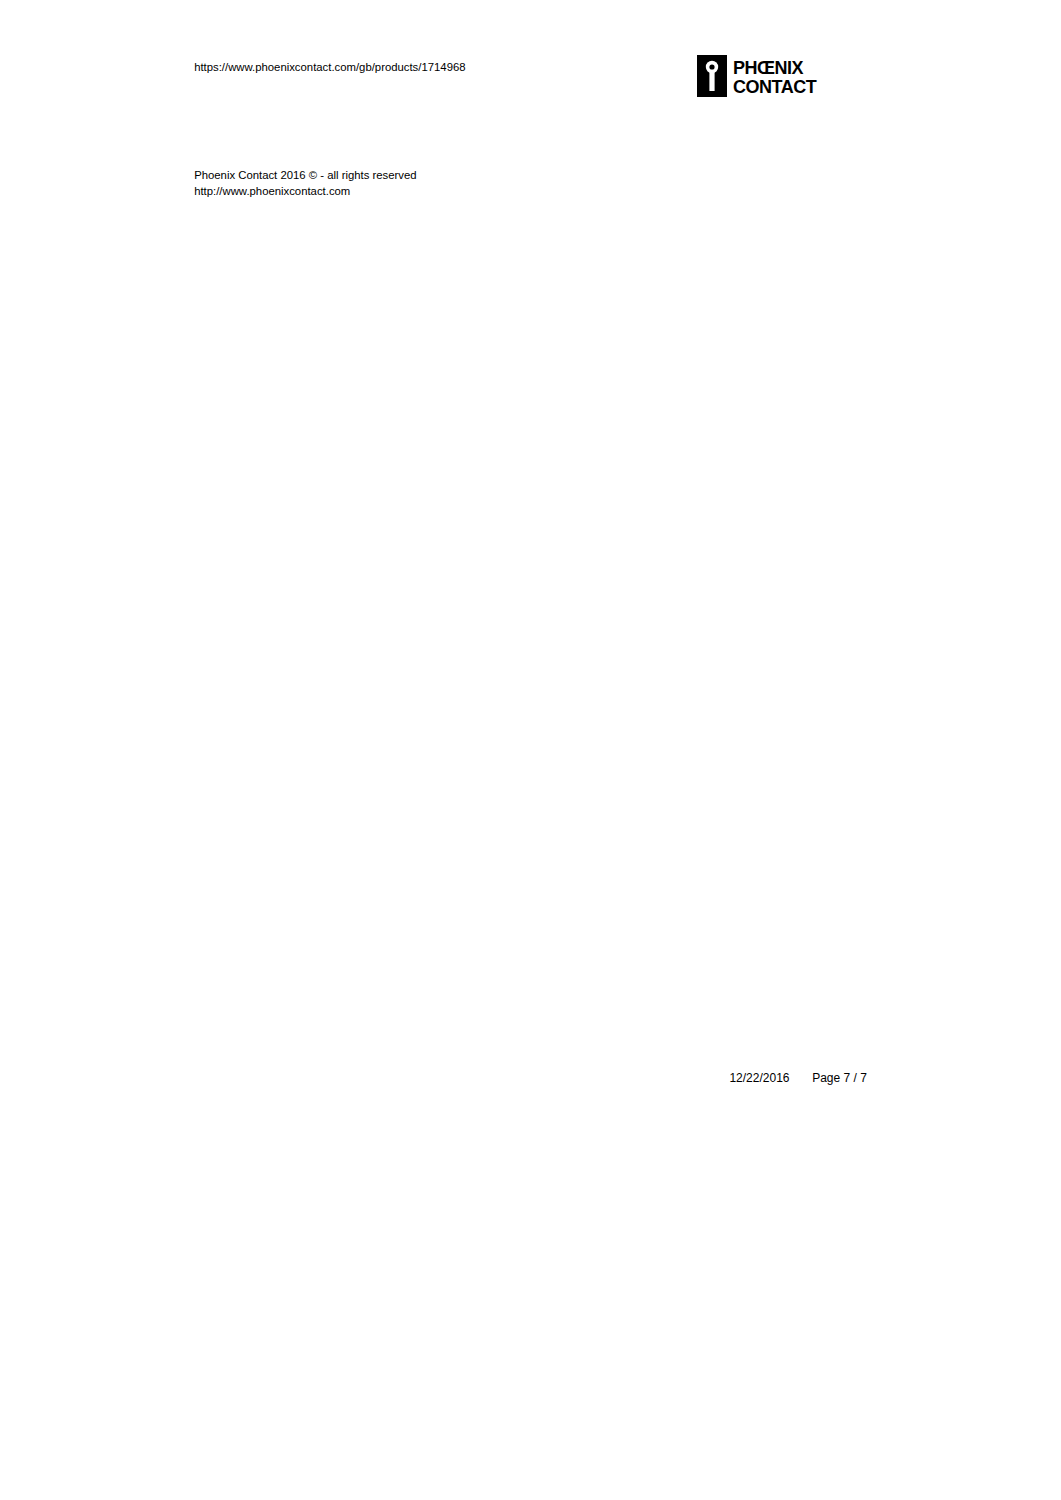https://www.phoenixcontact.com/gb/products/1714968
PHOENIX CONTACT PHŒNIX CONTACT
Phoenix Contact 2016 © - all rights reserved
http://www.phoenixcontact.com
12/22/2016 Page 7 / 7